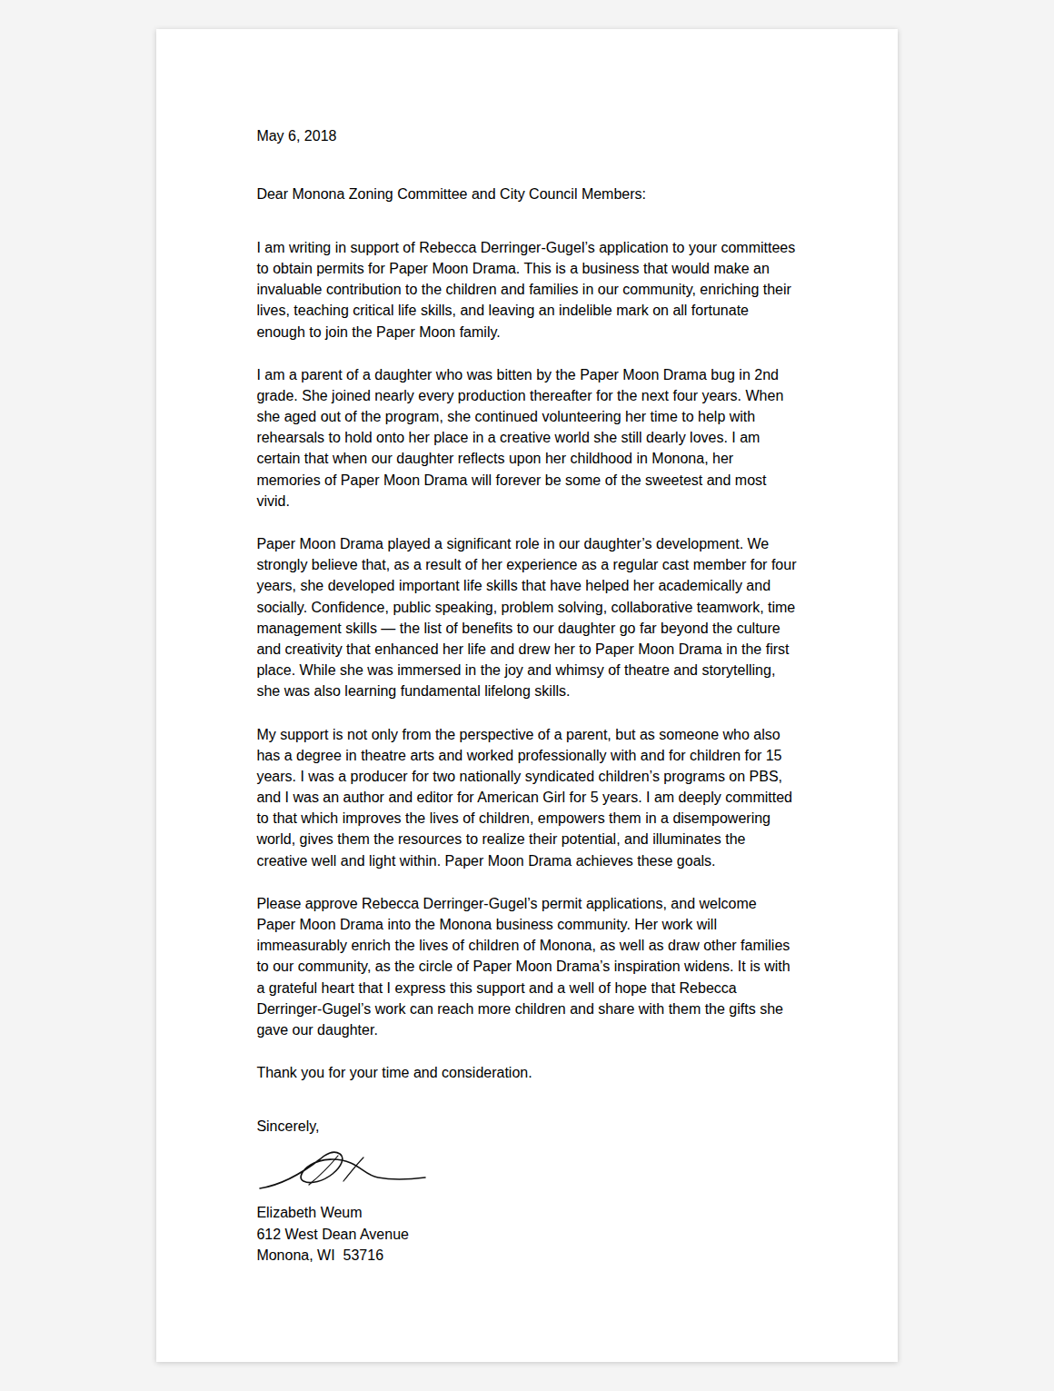May 6, 2018
Dear Monona Zoning Committee and City Council Members:
I am writing in support of Rebecca Derringer-Gugel’s application to your committees to obtain permits for Paper Moon Drama. This is a business that would make an invaluable contribution to the children and families in our community, enriching their lives, teaching critical life skills, and leaving an indelible mark on all fortunate enough to join the Paper Moon family.
I am a parent of a daughter who was bitten by the Paper Moon Drama bug in 2nd grade. She joined nearly every production thereafter for the next four years. When she aged out of the program, she continued volunteering her time to help with rehearsals to hold onto her place in a creative world she still dearly loves. I am certain that when our daughter reflects upon her childhood in Monona, her memories of Paper Moon Drama will forever be some of the sweetest and most vivid.
Paper Moon Drama played a significant role in our daughter’s development. We strongly believe that, as a result of her experience as a regular cast member for four years, she developed important life skills that have helped her academically and socially. Confidence, public speaking, problem solving, collaborative teamwork, time management skills — the list of benefits to our daughter go far beyond the culture and creativity that enhanced her life and drew her to Paper Moon Drama in the first place. While she was immersed in the joy and whimsy of theatre and storytelling, she was also learning fundamental lifelong skills.
My support is not only from the perspective of a parent, but as someone who also has a degree in theatre arts and worked professionally with and for children for 15 years. I was a producer for two nationally syndicated children’s programs on PBS, and I was an author and editor for American Girl for 5 years. I am deeply committed to that which improves the lives of children, empowers them in a disempowering world, gives them the resources to realize their potential, and illuminates the creative well and light within. Paper Moon Drama achieves these goals.
Please approve Rebecca Derringer-Gugel’s permit applications, and welcome Paper Moon Drama into the Monona business community. Her work will immeasurably enrich the lives of children of Monona, as well as draw other families to our community, as the circle of Paper Moon Drama’s inspiration widens. It is with a grateful heart that I express this support and a well of hope that Rebecca Derringer-Gugel’s work can reach more children and share with them the gifts she gave our daughter.
Thank you for your time and consideration.
Sincerely,
Elizabeth Weum
612 West Dean Avenue
Monona, WI 53716